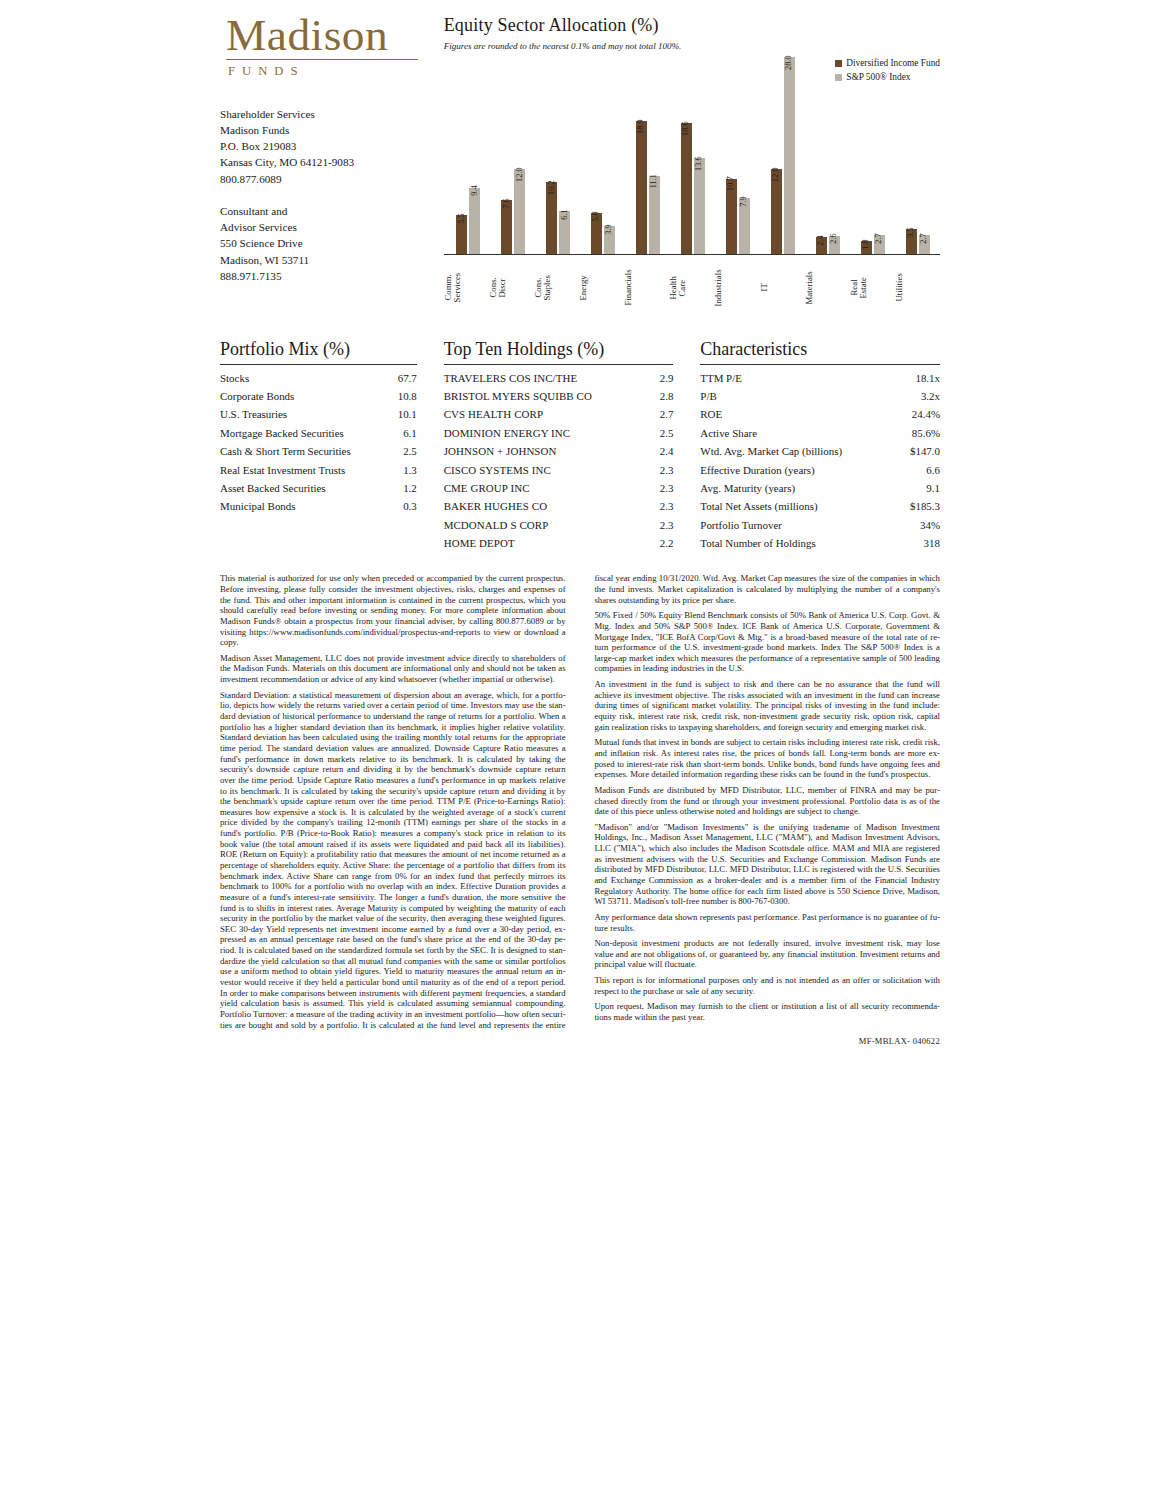Madison
FUNDS
Shareholder Services
Madison Funds
P.O. Box 219083
Kansas City, MO 64121-9083
800.877.6089
Consultant and
Advisor Services
550 Science Drive
Madison, WI 53711
888.971.7135
Equity Sector Allocation (%)
Figures are rounded to the nearest 0.1% and may not total 100%.
Diversified Income Fund
S&P 500® Index
5.5
9.4
7.6
12.0
10.2
6.1
5.8
3.9
18.9
11.1
18.6
13.6
10.7
7.9
12.0
28.0
2.4
2.6
1.8
2.7
3.5
2.7
Comm.
Services
Cons.
Discr
Cons.
Staples
Energy
Financials
Health
Care
Industrials
IT
Materials
Real
Estate
Utilities
Portfolio Mix (%)
| Stocks | 67.7 |
| Corporate Bonds | 10.8 |
| U.S. Treasuries | 10.1 |
| Mortgage Backed Securities | 6.1 |
| Cash & Short Term Securities | 2.5 |
| Real Estat Investment Trusts | 1.3 |
| Asset Backed Securities | 1.2 |
| Municipal Bonds | 0.3 |
Top Ten Holdings (%)
| TRAVELERS COS INC/THE | 2.9 |
| BRISTOL MYERS SQUIBB CO | 2.8 |
| CVS HEALTH CORP | 2.7 |
| DOMINION ENERGY INC | 2.5 |
| JOHNSON + JOHNSON | 2.4 |
| CISCO SYSTEMS INC | 2.3 |
| CME GROUP INC | 2.3 |
| BAKER HUGHES CO | 2.3 |
| MCDONALD S CORP | 2.3 |
| HOME DEPOT | 2.2 |
Characteristics
| TTM P/E | 18.1x |
| P/B | 3.2x |
| ROE | 24.4% |
| Active Share | 85.6% |
| Wtd. Avg. Market Cap (billions) | $147.0 |
| Effective Duration (years) | 6.6 |
| Avg. Maturity (years) | 9.1 |
| Total Net Assets (millions) | $185.3 |
| Portfolio Turnover | 34% |
| Total Number of Holdings | 318 |
This material is authorized for use only when preceded or accompanied by the current prospectus. Before investing, please fully consider the investment objectives, risks, charges and expenses of the fund. This and other important information is contained in the current prospectus, which you should carefully read before investing or sending money. For more complete information about Madison Funds® obtain a prospectus from your financial adviser, by calling 800.877.6089 or by visiting https://www.madisonfunds.com/individual/prospectus-and-reports to view or download a copy.
Madison Asset Management, LLC does not provide investment advice directly to shareholders of the Madison Funds. Materials on this document are informational only and should not be taken as investment recommendation or advice of any kind whatsoever (whether impartial or otherwise).
Standard Deviation: a statistical measurement of dispersion about an average, which, for a portfolio, depicts how widely the returns varied over a certain period of time. Investors may use the standard deviation of historical performance to understand the range of returns for a portfolio. When a portfolio has a higher standard deviation than its benchmark, it implies higher relative volatility. Standard deviation has been calculated using the trailing monthly total returns for the appropriate time period. The standard deviation values are annualized. Downside Capture Ratio measures a fund's performance in down markets relative to its benchmark. It is calculated by taking the security's downside capture return and dividing it by the benchmark's downside capture return over the time period. Upside Capture Ratio measures a fund's performance in up markets relative to its benchmark. It is calculated by taking the security's upside capture return and dividing it by the benchmark's upside capture return over the time period. TTM P/E (Price-to-Earnings Ratio): measures how expensive a stock is. It is calculated by the weighted average of a stock's current price divided by the company's trailing 12-month (TTM) earnings per share of the stocks in a fund's portfolio. P/B (Price-to-Book Ratio): measures a company's stock price in relation to its book value (the total amount raised if its assets were liquidated and paid back all its liabilities). ROE (Return on Equity): a profitability ratio that measures the amount of net income returned as a percentage of shareholders equity. Active Share: the percentage of a portfolio that differs from its benchmark index. Active Share can range from 0% for an index fund that perfectly mirrors its benchmark to 100% for a portfolio with no overlap with an index. Effective Duration provides a measure of a fund's interest-rate sensitivity. The longer a fund's duration, the more sensitive the fund is to shifts in interest rates. Average Maturity is computed by weighting the maturity of each security in the portfolio by the market value of the security, then averaging these weighted figures. SEC 30-day Yield represents net investment income earned by a fund over a 30-day period, expressed as an annual percentage rate based on the fund's share price at the end of the 30-day period. It is calculated based on the standardized formula set forth by the SEC. It is designed to standardize the yield calculation so that all mutual fund companies with the same or similar portfolios use a uniform method to obtain yield figures. Yield to maturity measures the annual return an investor would receive if they held a particular bond until maturity as of the end of a report period. In order to make comparisons between instruments with different payment frequencies, a standard yield calculation basis is assumed. This yield is calculated assuming semiannual compounding. Portfolio Turnover: a measure of the trading activity in an investment portfolio—how often securities are bought and sold by a portfolio. It is calculated at the fund level and represents the entire fiscal year ending 10/31/2020. Wtd. Avg. Market Cap measures the size of the companies in which the fund invests. Market capitalization is calculated by multiplying the number of a company's shares outstanding by its price per share.
50% Fixed / 50% Equity Blend Benchmark consists of 50% Bank of America U.S. Corp. Govt. & Mtg. Index and 50% S&P 500® Index. ICE Bank of America U.S. Corporate, Government & Mortgage Index, "ICE BofA Corp/Govt & Mtg." is a broad-based measure of the total rate of return performance of the U.S. investment-grade bond markets. Index The S&P 500® Index is a large-cap market index which measures the performance of a representative sample of 500 leading companies in leading industries in the U.S.
An investment in the fund is subject to risk and there can be no assurance that the fund will achieve its investment objective. The risks associated with an investment in the fund can increase during times of significant market volatility. The principal risks of investing in the fund include: equity risk, interest rate risk, credit risk, non-investment grade security risk, option risk, capital gain realization risks to taxpaying shareholders, and foreign security and emerging market risk.
Mutual funds that invest in bonds are subject to certain risks including interest rate risk, credit risk, and inflation risk. As interest rates rise, the prices of bonds fall. Long-term bonds are more exposed to interest-rate risk than short-term bonds. Unlike bonds, bond funds have ongoing fees and expenses. More detailed information regarding these risks can be found in the fund's prospectus.
Madison Funds are distributed by MFD Distributor, LLC, member of FINRA and may be purchased directly from the fund or through your investment professional. Portfolio data is as of the date of this piece unless otherwise noted and holdings are subject to change.
"Madison" and/or "Madison Investments" is the unifying tradename of Madison Investment Holdings, Inc., Madison Asset Management, LLC ("MAM"), and Madison Investment Advisors, LLC ("MIA"), which also includes the Madison Scottsdale office. MAM and MIA are registered as investment advisers with the U.S. Securities and Exchange Commission. Madison Funds are distributed by MFD Distributor, LLC. MFD Distributor, LLC is registered with the U.S. Securities and Exchange Commission as a broker-dealer and is a member firm of the Financial Industry Regulatory Authority. The home office for each firm listed above is 550 Science Drive, Madison, WI 53711. Madison's toll-free number is 800-767-0300.
Any performance data shown represents past performance. Past performance is no guarantee of future results.
Non-deposit investment products are not federally insured, involve investment risk, may lose value and are not obligations of, or guaranteed by, any financial institution. Investment returns and principal value will fluctuate.
This report is for informational purposes only and is not intended as an offer or solicitation with respect to the purchase or sale of any security.
Upon request, Madison may furnish to the client or institution a list of all security recommendations made within the past year.
MF-MBLAX- 040622